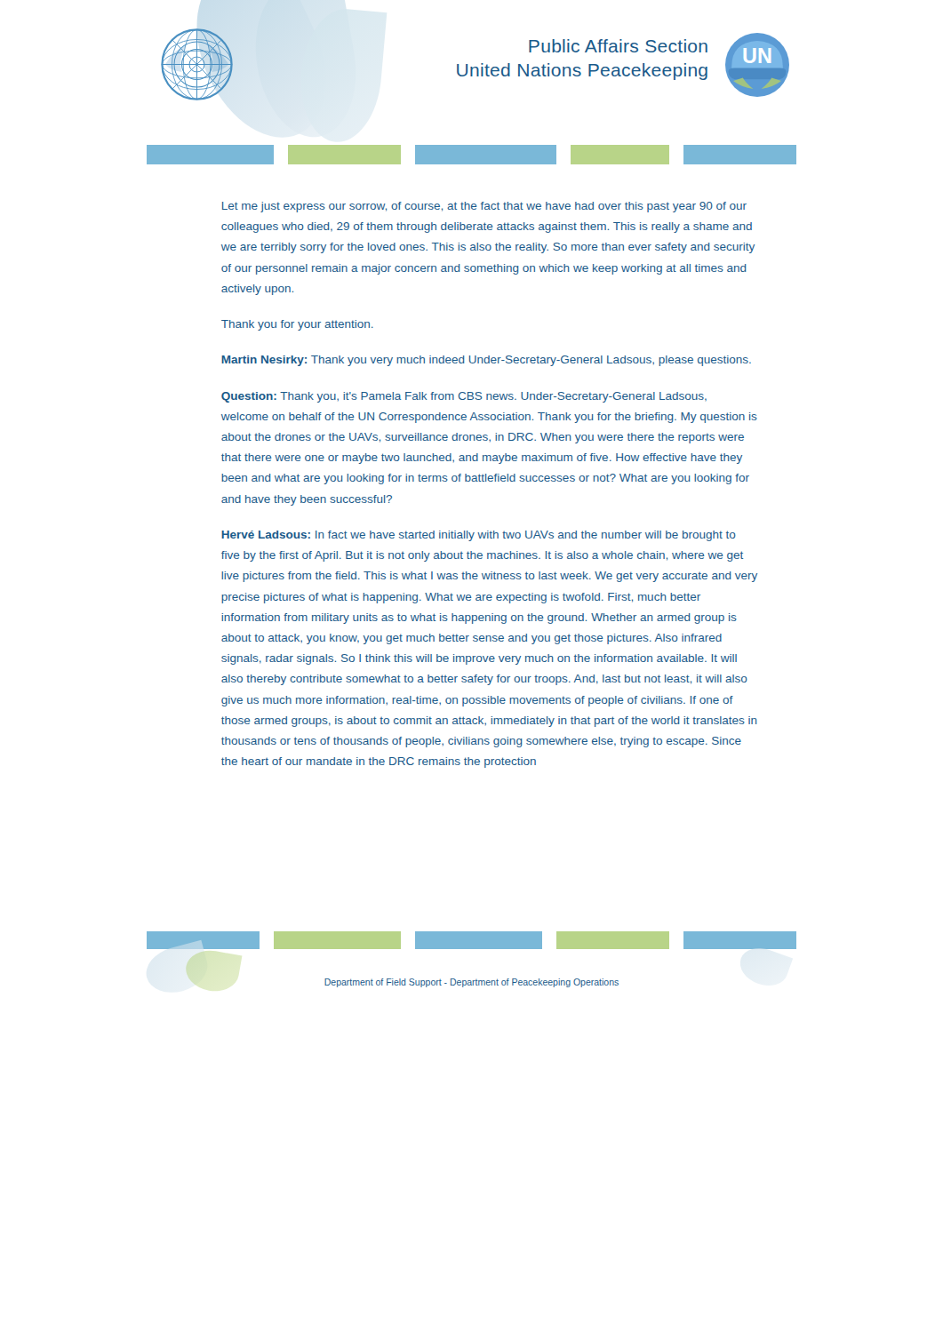Public Affairs Section
United Nations Peacekeeping
UN
Let me just express our sorrow, of course, at the fact that we have had over this past year 90 of our colleagues who died, 29 of them through deliberate attacks against them. This is really a shame and we are terribly sorry for the loved ones. This is also the reality. So more than ever safety and security of our personnel remain a major concern and something on which we keep working at all times and actively upon.
Thank you for your attention.
Martin Nesirky: Thank you very much indeed Under-Secretary-General Ladsous, please questions.
Question: Thank you, it's Pamela Falk from CBS news. Under-Secretary-General Ladsous, welcome on behalf of the UN Correspondence Association. Thank you for the briefing. My question is about the drones or the UAVs, surveillance drones, in DRC. When you were there the reports were that there were one or maybe two launched, and maybe maximum of five. How effective have they been and what are you looking for in terms of battlefield successes or not? What are you looking for and have they been successful?
Hervé Ladsous: In fact we have started initially with two UAVs and the number will be brought to five by the first of April. But it is not only about the machines. It is also a whole chain, where we get live pictures from the field. This is what I was the witness to last week. We get very accurate and very precise pictures of what is happening. What we are expecting is twofold. First, much better information from military units as to what is happening on the ground. Whether an armed group is about to attack, you know, you get much better sense and you get those pictures. Also infrared signals, radar signals. So I think this will be improve very much on the information available. It will also thereby contribute somewhat to a better safety for our troops. And, last but not least, it will also give us much more information, real-time, on possible movements of people of civilians. If one of those armed groups, is about to commit an attack, immediately in that part of the world it translates in thousands or tens of thousands of people, civilians going somewhere else, trying to escape. Since the heart of our mandate in the DRC remains the protection
Department of Field Support - Department of Peacekeeping Operations